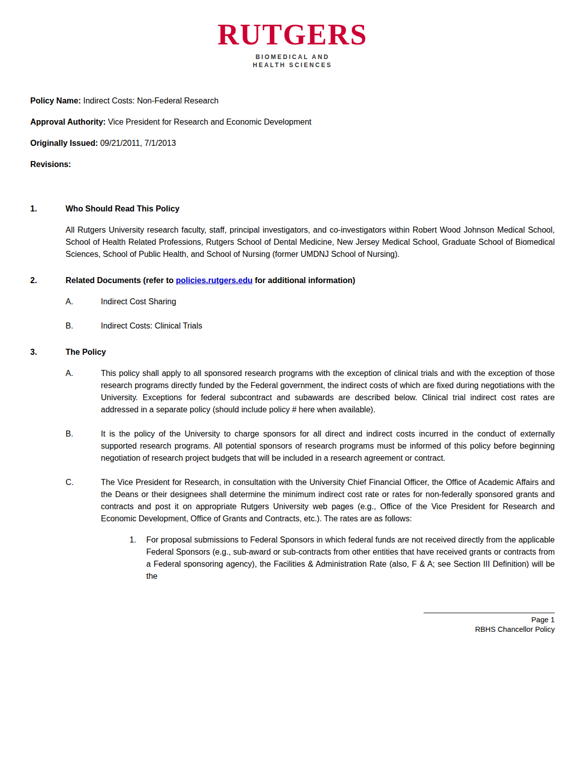RUTGERS
BIOMEDICAL AND
HEALTH SCIENCES
Policy Name: Indirect Costs: Non-Federal Research
Approval Authority: Vice President for Research and Economic Development
Originally Issued: 09/21/2011, 7/1/2013
Revisions:
| 1. | Who Should Read This Policy |
| | All Rutgers University research faculty, staff, principal investigators, and co-investigators within Robert Wood Johnson Medical School, School of Health Related Professions, Rutgers School of Dental Medicine, New Jersey Medical School, Graduate School of Biomedical Sciences, School of Public Health, and School of Nursing (former UMDNJ School of Nursing). |
| 2. | Related Documents (refer to policies.rutgers.edu for additional information) |
| | A. | Indirect Cost Sharing |
| | B. | Indirect Costs: Clinical Trials |
| 3. | The Policy |
| | A. | This policy shall apply to all sponsored research programs with the exception of clinical trials and with the exception of those research programs directly funded by the Federal government, the indirect costs of which are fixed during negotiations with the University. Exceptions for federal subcontract and subawards are described below. Clinical trial indirect cost rates are addressed in a separate policy (should include policy # here when available). |
| | B. | It is the policy of the University to charge sponsors for all direct and indirect costs incurred in the conduct of externally supported research programs. All potential sponsors of research programs must be informed of this policy before beginning negotiation of research project budgets that will be included in a research agreement or contract. |
| | C. | The Vice President for Research, in consultation with the University Chief Financial Officer, the Office of Academic Affairs and the Deans or their designees shall determine the minimum indirect cost rate or rates for non-federally sponsored grants and contracts and post it on appropriate Rutgers University web pages (e.g., Office of the Vice President for Research and Economic Development, Office of Grants and Contracts, etc.). The rates are as follows: |
| | | 1. | For proposal submissions to Federal Sponsors in which federal funds are not received directly from the applicable Federal Sponsors (e.g., sub-award or sub-contracts from other entities that have received grants or contracts from a Federal sponsoring agency), the Facilities & Administration Rate (also, F & A; see Section III Definition) will be the |
Page 1
RBHS Chancellor Policy